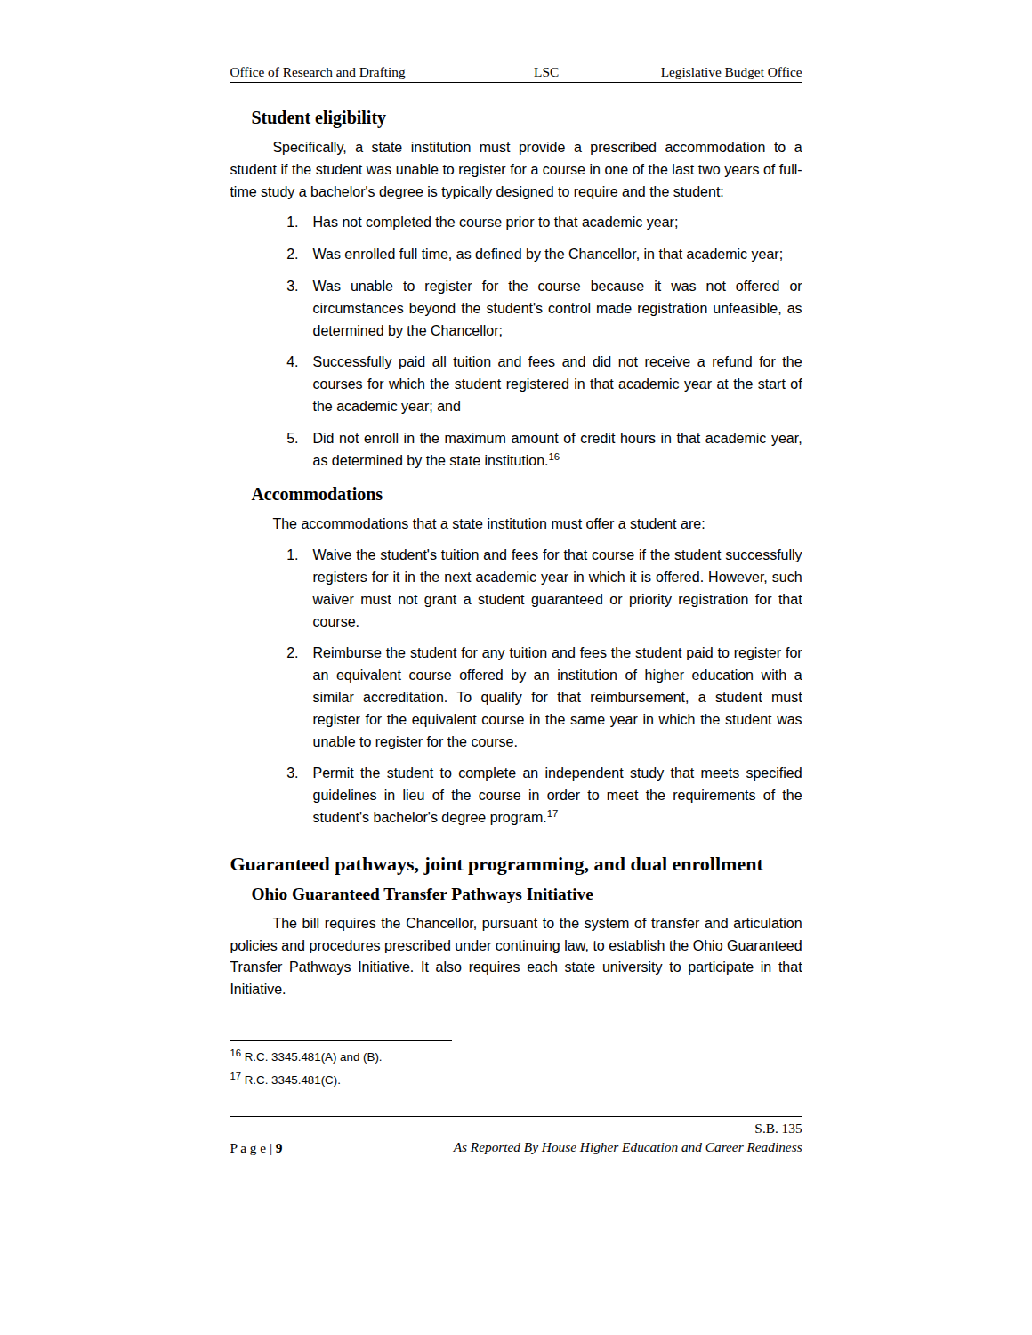Office of Research and Drafting
LSC
Legislative Budget Office
Student eligibility
Specifically, a state institution must provide a prescribed accommodation to a student if the student was unable to register for a course in one of the last two years of full-time study a bachelor's degree is typically designed to require and the student:
Has not completed the course prior to that academic year;
Was enrolled full time, as defined by the Chancellor, in that academic year;
Was unable to register for the course because it was not offered or circumstances beyond the student's control made registration unfeasible, as determined by the Chancellor;
Successfully paid all tuition and fees and did not receive a refund for the courses for which the student registered in that academic year at the start of the academic year; and
Did not enroll in the maximum amount of credit hours in that academic year, as determined by the state institution.16
Accommodations
The accommodations that a state institution must offer a student are:
Waive the student's tuition and fees for that course if the student successfully registers for it in the next academic year in which it is offered. However, such waiver must not grant a student guaranteed or priority registration for that course.
Reimburse the student for any tuition and fees the student paid to register for an equivalent course offered by an institution of higher education with a similar accreditation. To qualify for that reimbursement, a student must register for the equivalent course in the same year in which the student was unable to register for the course.
Permit the student to complete an independent study that meets specified guidelines in lieu of the course in order to meet the requirements of the student's bachelor's degree program.17
Guaranteed pathways, joint programming, and dual enrollment
Ohio Guaranteed Transfer Pathways Initiative
The bill requires the Chancellor, pursuant to the system of transfer and articulation policies and procedures prescribed under continuing law, to establish the Ohio Guaranteed Transfer Pathways Initiative. It also requires each state university to participate in that Initiative.
16 R.C. 3345.481(A) and (B).
17 R.C. 3345.481(C).
P a g e | 9
S.B. 135
As Reported By House Higher Education and Career Readiness